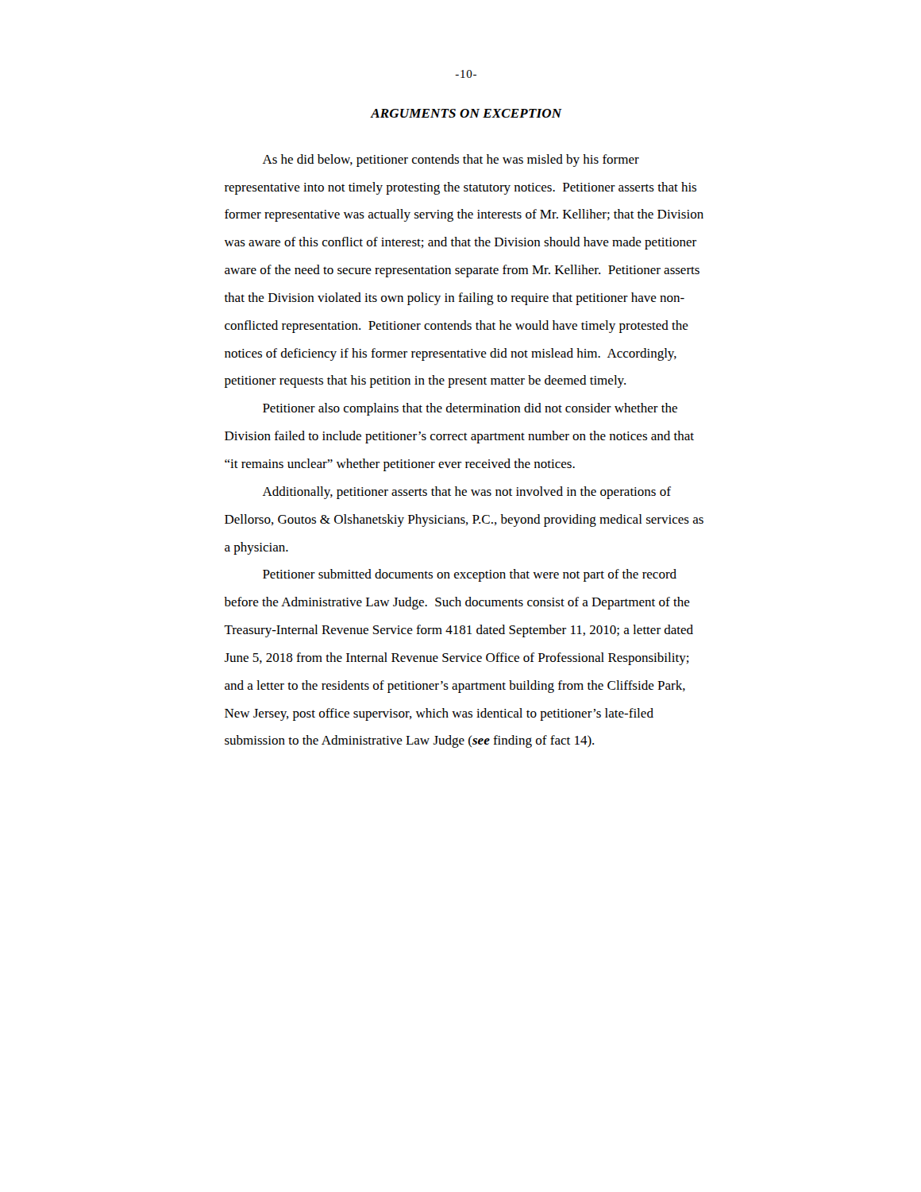-10-
ARGUMENTS ON EXCEPTION
As he did below, petitioner contends that he was misled by his former representative into not timely protesting the statutory notices. Petitioner asserts that his former representative was actually serving the interests of Mr. Kelliher; that the Division was aware of this conflict of interest; and that the Division should have made petitioner aware of the need to secure representation separate from Mr. Kelliher. Petitioner asserts that the Division violated its own policy in failing to require that petitioner have non-conflicted representation. Petitioner contends that he would have timely protested the notices of deficiency if his former representative did not mislead him. Accordingly, petitioner requests that his petition in the present matter be deemed timely.
Petitioner also complains that the determination did not consider whether the Division failed to include petitioner’s correct apartment number on the notices and that “it remains unclear” whether petitioner ever received the notices.
Additionally, petitioner asserts that he was not involved in the operations of Dellorso, Goutos & Olshanetskiy Physicians, P.C., beyond providing medical services as a physician.
Petitioner submitted documents on exception that were not part of the record before the Administrative Law Judge. Such documents consist of a Department of the Treasury-Internal Revenue Service form 4181 dated September 11, 2010; a letter dated June 5, 2018 from the Internal Revenue Service Office of Professional Responsibility; and a letter to the residents of petitioner’s apartment building from the Cliffside Park, New Jersey, post office supervisor, which was identical to petitioner’s late-filed submission to the Administrative Law Judge (see finding of fact 14).